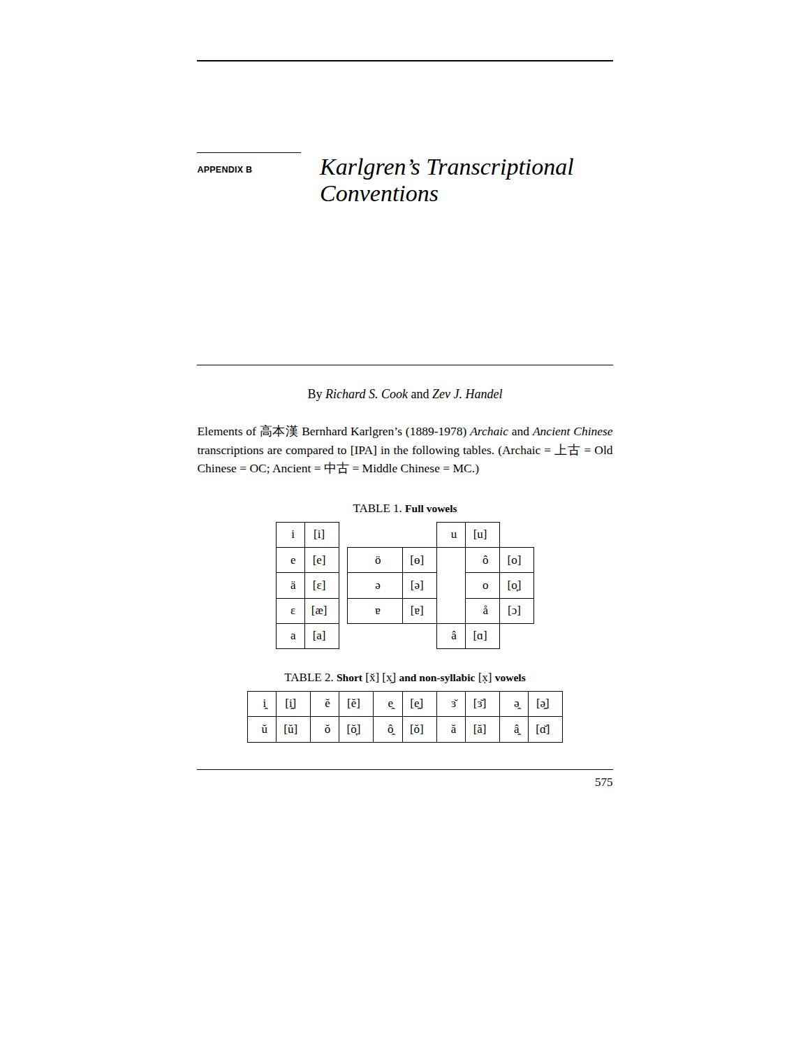APPENDIX B
Karlgren’s Transcriptional
Conventions
By Richard S. Cook and Zev J. Handel
Elements of 高本漢 Bernhard Karlgren’s (1889-1978) Archaic and Ancient Chinese transcriptions are compared to [IPA] in the following tables. (Archaic = 上古 = Old Chinese = OC; Ancient = 中古 = Middle Chinese = MC.)
TABLE 1. Full vowels
| i | [i] | | | | u | [u] |
| e | [e] | | ö | [ɵ] | | ô | [o] |
| ä | [ɛ] | | ə | [ə] | | o | [o̞] |
| ɛ | [æ] | | ɐ | [ɐ] | | å | [ɔ] |
| a | [a] | | | | â | [ɑ] |
TABLE 2. Short [x̆] [x̯] and non-syllabic [x̣] vowels
| i̯ | [i̯] | ĕ | [ĕ] | e̯ | [e̯] | ɜ̆ | [ɜ̆] | ə̯ | [ə̯] |
| ŭ | [ŭ] | ŏ | [ŏ̞] | ô̯ | [ŏ] | ă | [ă] | â̯ | [ɑ̆] |
575